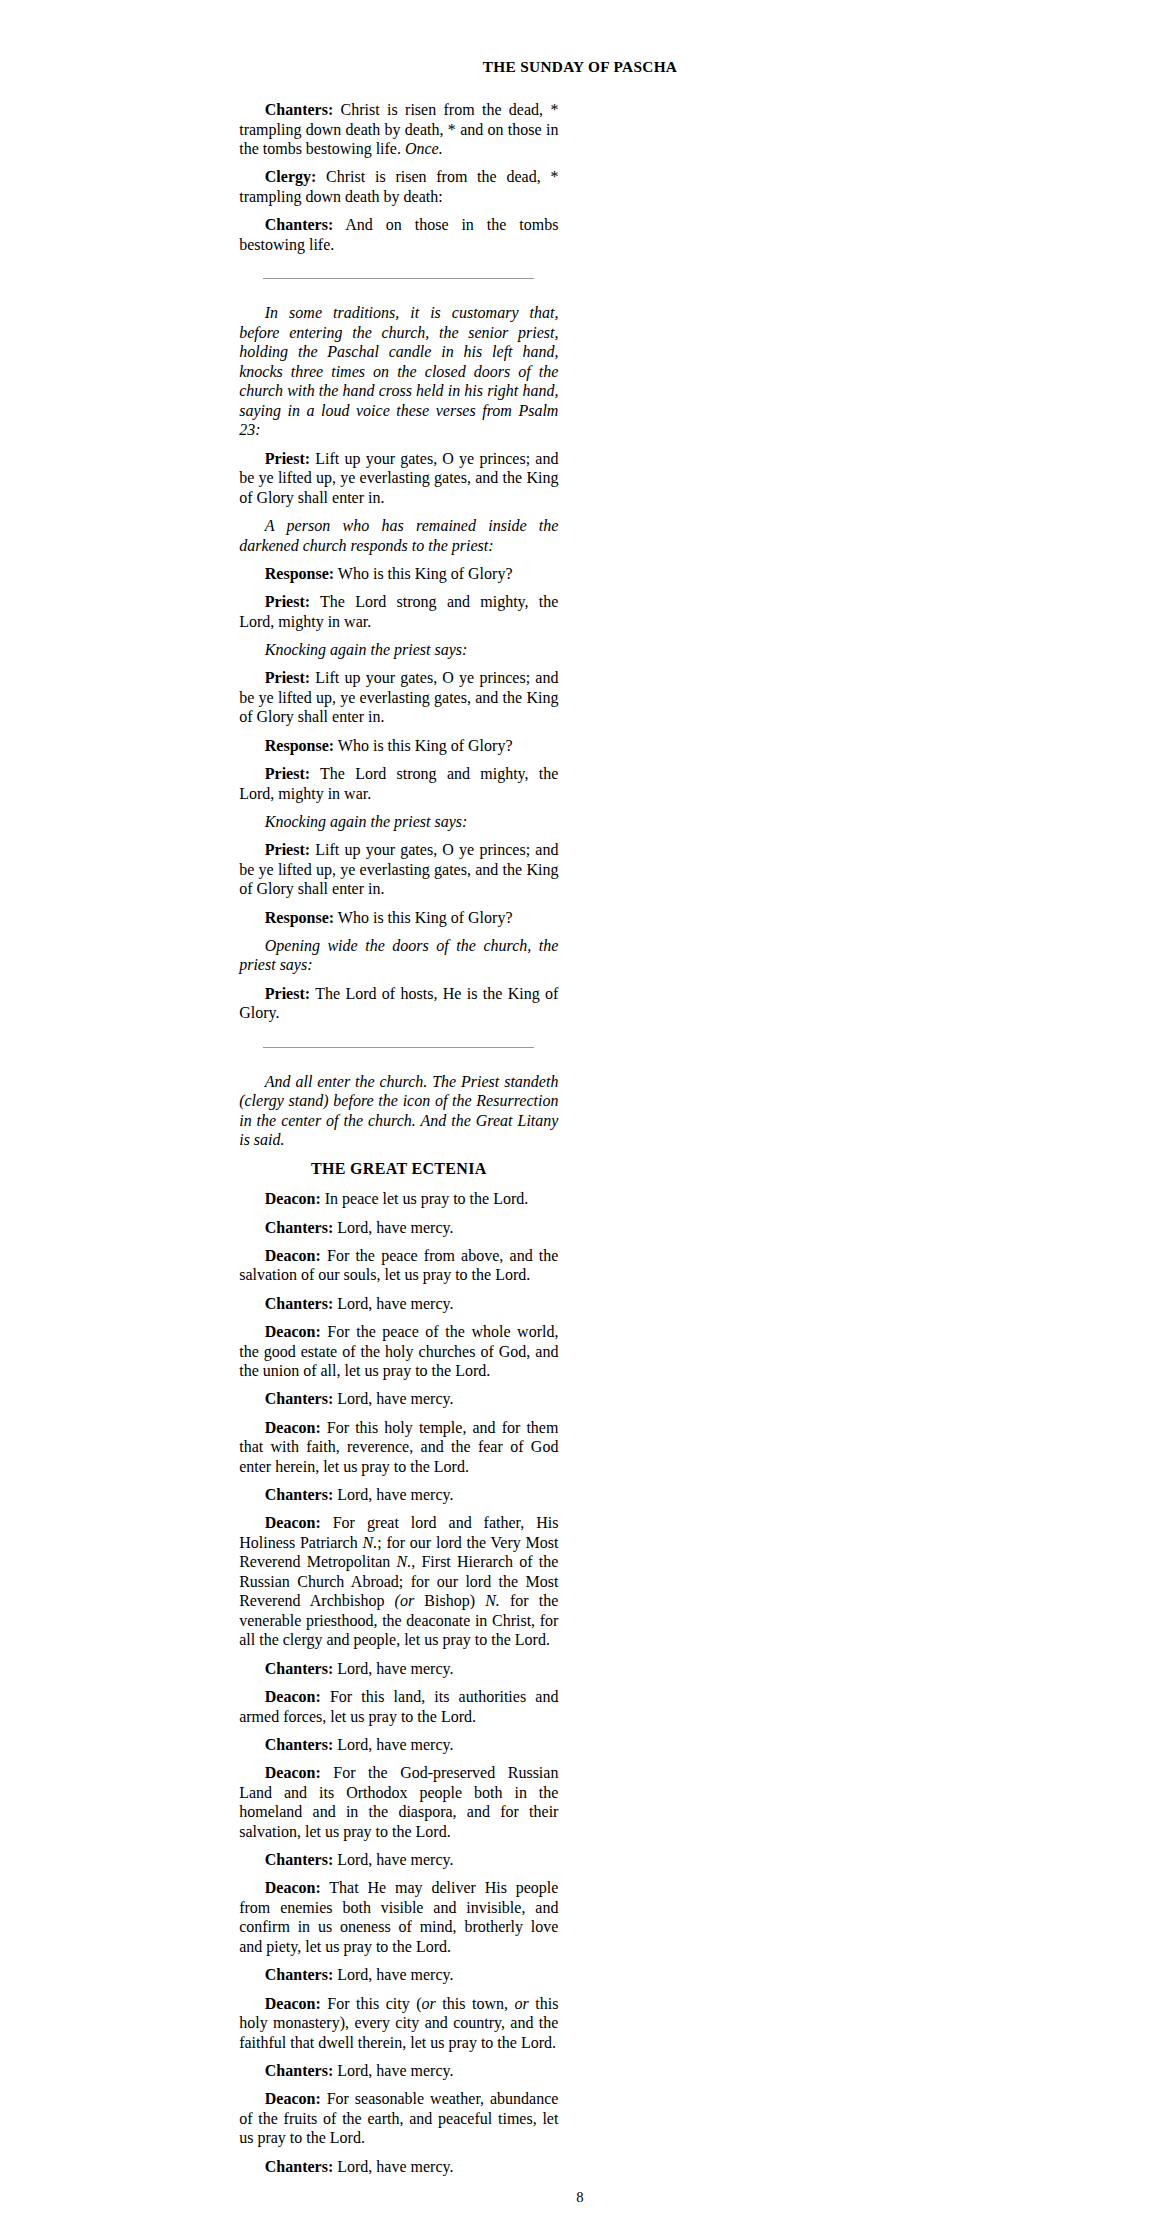THE SUNDAY OF PASCHA
Chanters: Christ is risen from the dead, * trampling down death by death, * and on those in the tombs bestowing life. Once.
Clergy: Christ is risen from the dead, * trampling down death by death:
Chanters: And on those in the tombs bestowing life.
In some traditions, it is customary that, before entering the church, the senior priest, holding the Paschal candle in his left hand, knocks three times on the closed doors of the church with the hand cross held in his right hand, saying in a loud voice these verses from Psalm 23:
Priest: Lift up your gates, O ye princes; and be ye lifted up, ye everlasting gates, and the King of Glory shall enter in.
A person who has remained inside the darkened church responds to the priest:
Response: Who is this King of Glory?
Priest: The Lord strong and mighty, the Lord, mighty in war.
Knocking again the priest says:
Priest: Lift up your gates, O ye princes; and be ye lifted up, ye everlasting gates, and the King of Glory shall enter in.
Response: Who is this King of Glory?
Priest: The Lord strong and mighty, the Lord, mighty in war.
Knocking again the priest says:
Priest: Lift up your gates, O ye princes; and be ye lifted up, ye everlasting gates, and the King of Glory shall enter in.
Response: Who is this King of Glory?
Opening wide the doors of the church, the priest says:
Priest: The Lord of hosts, He is the King of Glory.
And all enter the church. The Priest standeth (clergy stand) before the icon of the Resurrection in the center of the church. And the Great Litany is said.
THE GREAT ECTENIA
Deacon: In peace let us pray to the Lord.
Chanters: Lord, have mercy.
Deacon: For the peace from above, and the salvation of our souls, let us pray to the Lord.
Chanters: Lord, have mercy.
Deacon: For the peace of the whole world, the good estate of the holy churches of God, and the union of all, let us pray to the Lord.
Chanters: Lord, have mercy.
Deacon: For this holy temple, and for them that with faith, reverence, and the fear of God enter herein, let us pray to the Lord.
Chanters: Lord, have mercy.
Deacon: For great lord and father, His Holiness Patriarch N.; for our lord the Very Most Reverend Metropolitan N., First Hierarch of the Russian Church Abroad; for our lord the Most Reverend Archbishop (or Bishop) N. for the venerable priesthood, the deaconate in Christ, for all the clergy and people, let us pray to the Lord.
Chanters: Lord, have mercy.
Deacon: For this land, its authorities and armed forces, let us pray to the Lord.
Chanters: Lord, have mercy.
Deacon: For the God-preserved Russian Land and its Orthodox people both in the homeland and in the diaspora, and for their salvation, let us pray to the Lord.
Chanters: Lord, have mercy.
Deacon: That He may deliver His people from enemies both visible and invisible, and confirm in us oneness of mind, brotherly love and piety, let us pray to the Lord.
Chanters: Lord, have mercy.
Deacon: For this city (or this town, or this holy monastery), every city and country, and the faithful that dwell therein, let us pray to the Lord.
Chanters: Lord, have mercy.
Deacon: For seasonable weather, abundance of the fruits of the earth, and peaceful times, let us pray to the Lord.
Chanters: Lord, have mercy.
8